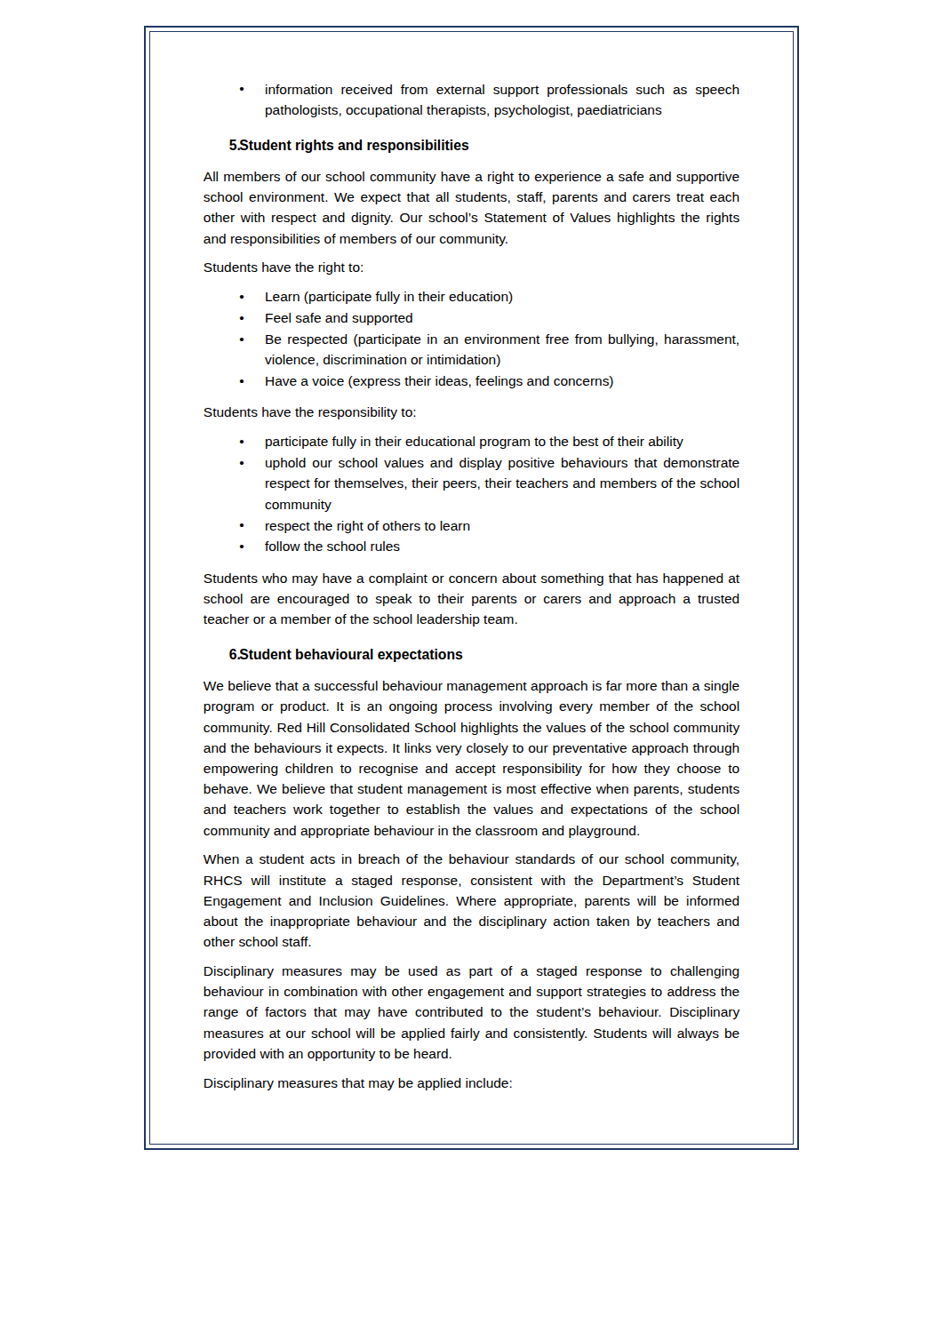information received from external support professionals such as speech pathologists, occupational therapists, psychologist, paediatricians
5. Student rights and responsibilities
All members of our school community have a right to experience a safe and supportive school environment. We expect that all students, staff, parents and carers treat each other with respect and dignity. Our school’s Statement of Values highlights the rights and responsibilities of members of our community.
Students have the right to:
Learn (participate fully in their education)
Feel safe and supported
Be respected (participate in an environment free from bullying, harassment, violence, discrimination or intimidation)
Have a voice (express their ideas, feelings and concerns)
Students have the responsibility to:
participate fully in their educational program to the best of their ability
uphold our school values and display positive behaviours that demonstrate respect for themselves, their peers, their teachers and members of the school community
respect the right of others to learn
follow the school rules
Students who may have a complaint or concern about something that has happened at school are encouraged to speak to their parents or carers and approach a trusted teacher or a member of the school leadership team.
6. Student behavioural expectations
We believe that a successful behaviour management approach is far more than a single program or product. It is an ongoing process involving every member of the school community. Red Hill Consolidated School highlights the values of the school community and the behaviours it expects. It links very closely to our preventative approach through empowering children to recognise and accept responsibility for how they choose to behave. We believe that student management is most effective when parents, students and teachers work together to establish the values and expectations of the school community and appropriate behaviour in the classroom and playground.
When a student acts in breach of the behaviour standards of our school community, RHCS will institute a staged response, consistent with the Department’s Student Engagement and Inclusion Guidelines. Where appropriate, parents will be informed about the inappropriate behaviour and the disciplinary action taken by teachers and other school staff.
Disciplinary measures may be used as part of a staged response to challenging behaviour in combination with other engagement and support strategies to address the range of factors that may have contributed to the student’s behaviour. Disciplinary measures at our school will be applied fairly and consistently. Students will always be provided with an opportunity to be heard.
Disciplinary measures that may be applied include: